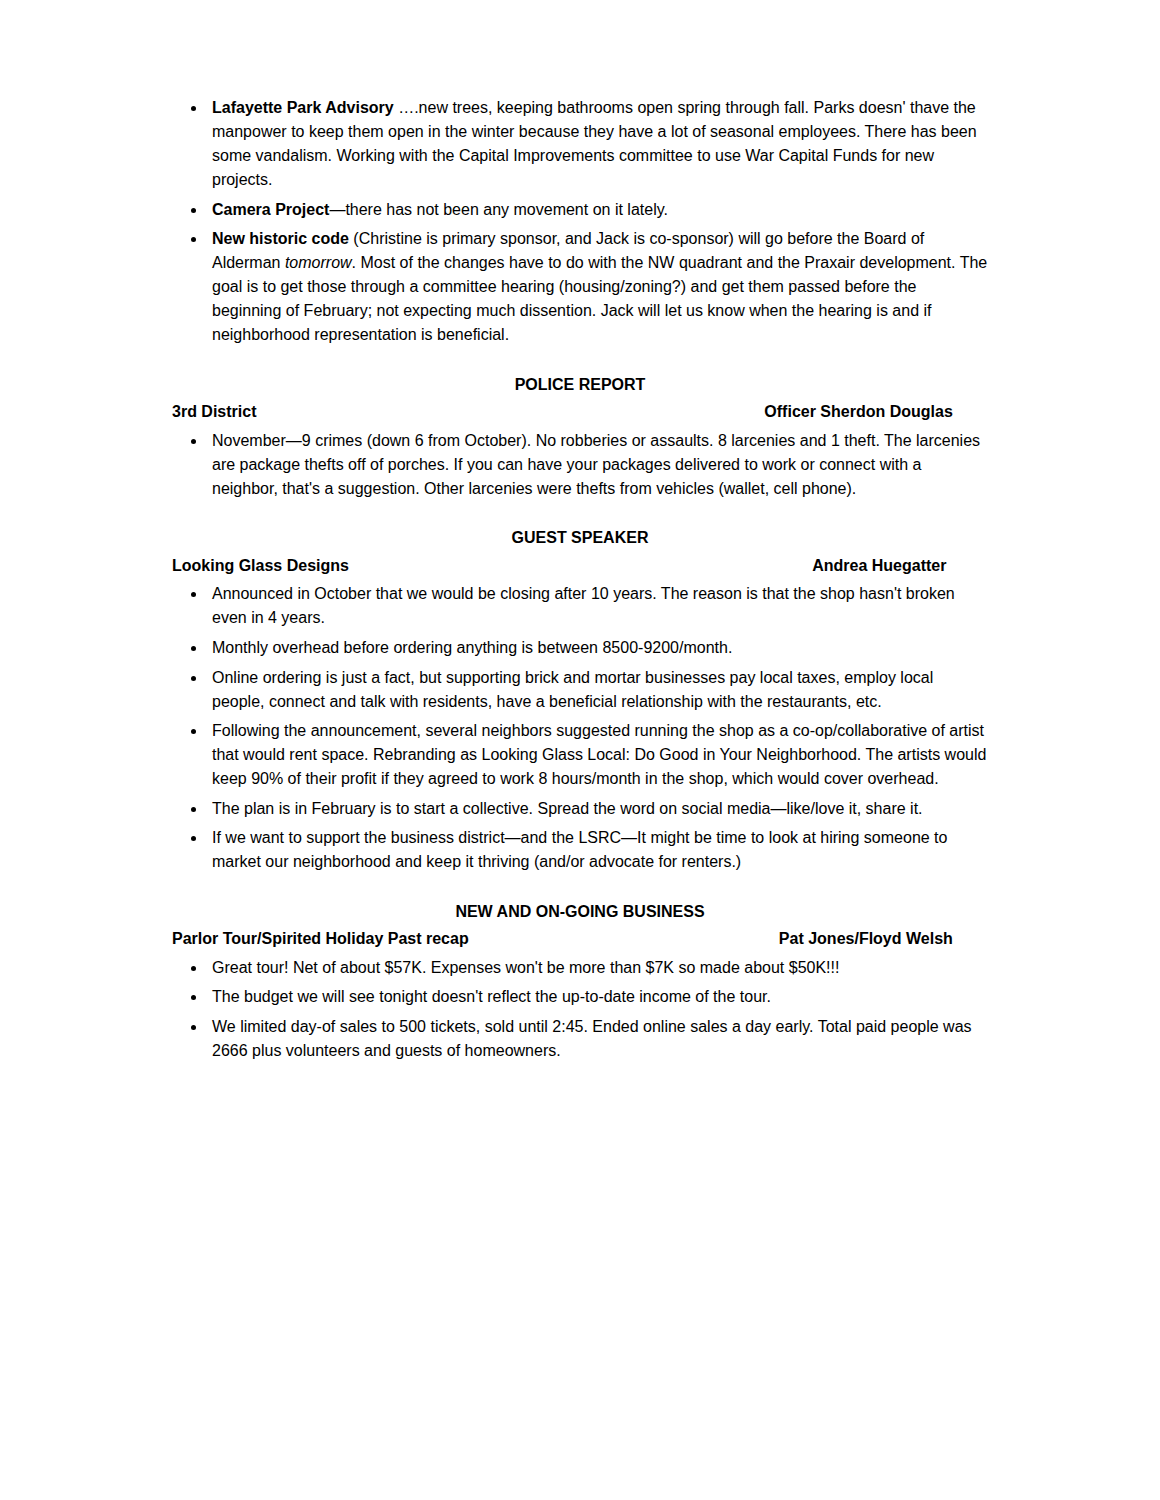Lafayette Park Advisory ….new trees, keeping bathrooms open spring through fall. Parks doesn' thave the manpower to keep them open in the winter because they have a lot of seasonal employees. There has been some vandalism. Working with the Capital Improvements committee to use War Capital Funds for new projects.
Camera Project—there has not been any movement on it lately.
New historic code (Christine is primary sponsor, and Jack is co-sponsor) will go before the Board of Alderman tomorrow. Most of the changes have to do with the NW quadrant and the Praxair development. The goal is to get those through a committee hearing (housing/zoning?) and get them passed before the beginning of February; not expecting much dissention. Jack will let us know when the hearing is and if neighborhood representation is beneficial.
POLICE REPORT
3rd District Officer Sherdon Douglas
November—9 crimes (down 6 from October). No robberies or assaults. 8 larcenies and 1 theft. The larcenies are package thefts off of porches. If you can have your packages delivered to work or connect with a neighbor, that's a suggestion. Other larcenies were thefts from vehicles (wallet, cell phone).
GUEST SPEAKER
Looking Glass Designs Andrea Huegatter
Announced in October that we would be closing after 10 years. The reason is that the shop hasn't broken even in 4 years.
Monthly overhead before ordering anything is between 8500-9200/month.
Online ordering is just a fact, but supporting brick and mortar businesses pay local taxes, employ local people, connect and talk with residents, have a beneficial relationship with the restaurants, etc.
Following the announcement, several neighbors suggested running the shop as a co-op/collaborative of artist that would rent space. Rebranding as Looking Glass Local: Do Good in Your Neighborhood. The artists would keep 90% of their profit if they agreed to work 8 hours/month in the shop, which would cover overhead.
The plan is in February is to start a collective. Spread the word on social media—like/love it, share it.
If we want to support the business district—and the LSRC—It might be time to look at hiring someone to market our neighborhood and keep it thriving (and/or advocate for renters.)
NEW AND ON-GOING BUSINESS
Parlor Tour/Spirited Holiday Past recap Pat Jones/Floyd Welsh
Great tour! Net of about $57K. Expenses won't be more than $7K so made about $50K!!!
The budget we will see tonight doesn't reflect the up-to-date income of the tour.
We limited day-of sales to 500 tickets, sold until 2:45. Ended online sales a day early. Total paid people was 2666 plus volunteers and guests of homeowners.